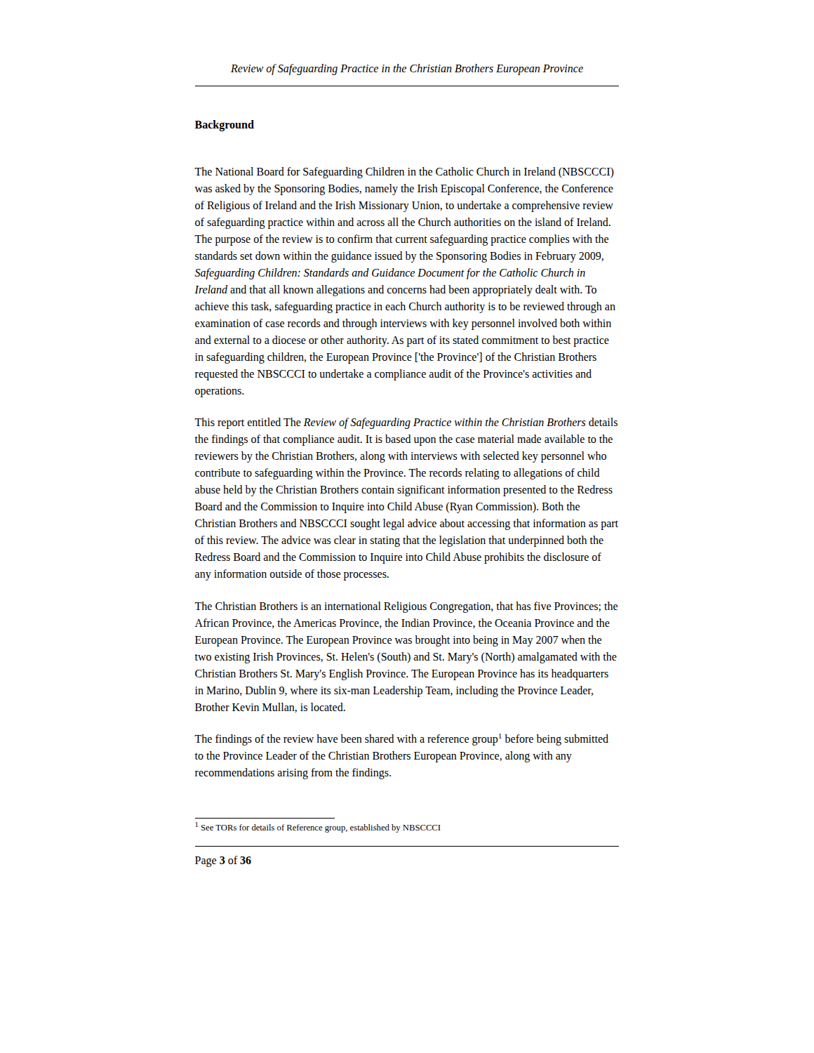Review of Safeguarding Practice in the Christian Brothers European Province
Background
The National Board for Safeguarding Children in the Catholic Church in Ireland (NBSCCCI) was asked by the Sponsoring Bodies, namely the Irish Episcopal Conference, the Conference of Religious of Ireland and the Irish Missionary Union, to undertake a comprehensive review of safeguarding practice within and across all the Church authorities on the island of Ireland. The purpose of the review is to confirm that current safeguarding practice complies with the standards set down within the guidance issued by the Sponsoring Bodies in February 2009, Safeguarding Children: Standards and Guidance Document for the Catholic Church in Ireland and that all known allegations and concerns had been appropriately dealt with. To achieve this task, safeguarding practice in each Church authority is to be reviewed through an examination of case records and through interviews with key personnel involved both within and external to a diocese or other authority. As part of its stated commitment to best practice in safeguarding children, the European Province ['the Province'] of the Christian Brothers requested the NBSCCCI to undertake a compliance audit of the Province's activities and operations.
This report entitled The Review of Safeguarding Practice within the Christian Brothers details the findings of that compliance audit. It is based upon the case material made available to the reviewers by the Christian Brothers, along with interviews with selected key personnel who contribute to safeguarding within the Province. The records relating to allegations of child abuse held by the Christian Brothers contain significant information presented to the Redress Board and the Commission to Inquire into Child Abuse (Ryan Commission). Both the Christian Brothers and NBSCCCI sought legal advice about accessing that information as part of this review. The advice was clear in stating that the legislation that underpinned both the Redress Board and the Commission to Inquire into Child Abuse prohibits the disclosure of any information outside of those processes.
The Christian Brothers is an international Religious Congregation, that has five Provinces; the African Province, the Americas Province, the Indian Province, the Oceania Province and the European Province. The European Province was brought into being in May 2007 when the two existing Irish Provinces, St. Helen's (South) and St. Mary's (North) amalgamated with the Christian Brothers St. Mary's English Province. The European Province has its headquarters in Marino, Dublin 9, where its six-man Leadership Team, including the Province Leader, Brother Kevin Mullan, is located.
The findings of the review have been shared with a reference group1 before being submitted to the Province Leader of the Christian Brothers European Province, along with any recommendations arising from the findings.
1 See TORs for details of Reference group, established by NBSCCCI
Page 3 of 36